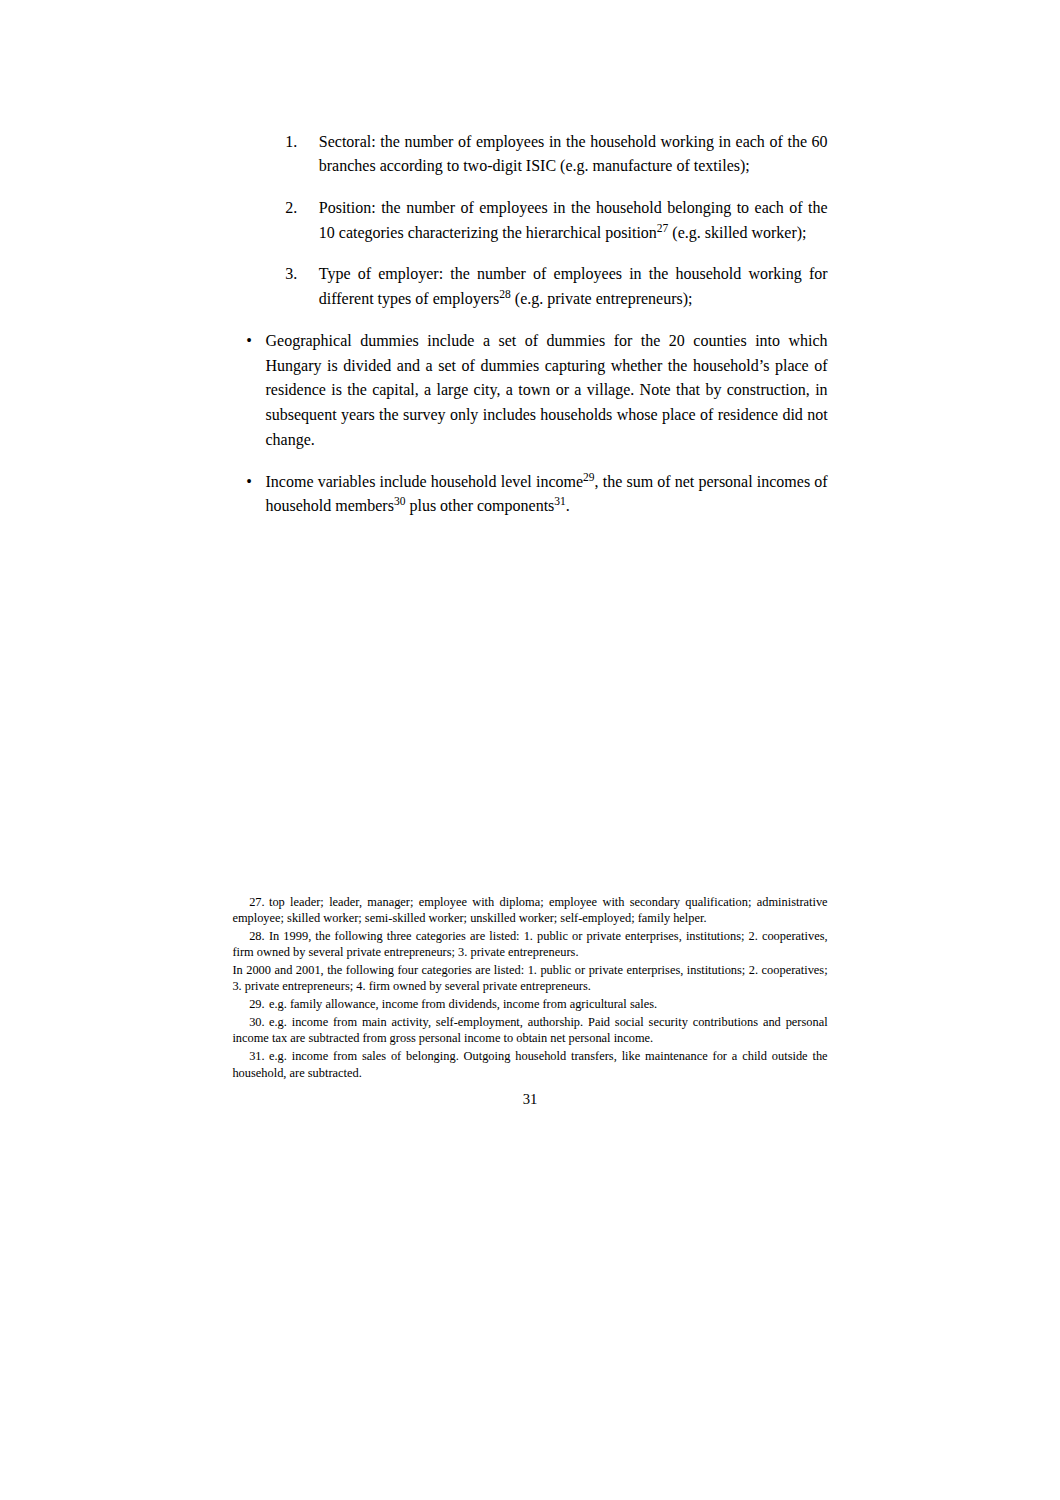1. Sectoral: the number of employees in the household working in each of the 60 branches according to two-digit ISIC (e.g. manufacture of textiles);
2. Position: the number of employees in the household belonging to each of the 10 categories characterizing the hierarchical position27 (e.g. skilled worker);
3. Type of employer: the number of employees in the household working for different types of employers28 (e.g. private entrepreneurs);
Geographical dummies include a set of dummies for the 20 counties into which Hungary is divided and a set of dummies capturing whether the household’s place of residence is the capital, a large city, a town or a village. Note that by construction, in subsequent years the survey only includes households whose place of residence did not change.
Income variables include household level income29, the sum of net personal incomes of household members30 plus other components31.
27. top leader; leader, manager; employee with diploma; employee with secondary qualification; administrative employee; skilled worker; semi-skilled worker; unskilled worker; self-employed; family helper.
28. In 1999, the following three categories are listed: 1. public or private enterprises, institutions; 2. cooperatives, firm owned by several private entrepreneurs; 3. private entrepreneurs.
In 2000 and 2001, the following four categories are listed: 1. public or private enterprises, institutions; 2. cooperatives; 3. private entrepreneurs; 4. firm owned by several private entrepreneurs.
29. e.g. family allowance, income from dividends, income from agricultural sales.
30. e.g. income from main activity, self-employment, authorship. Paid social security contributions and personal income tax are subtracted from gross personal income to obtain net personal income.
31. e.g. income from sales of belonging. Outgoing household transfers, like maintenance for a child outside the household, are subtracted.
31